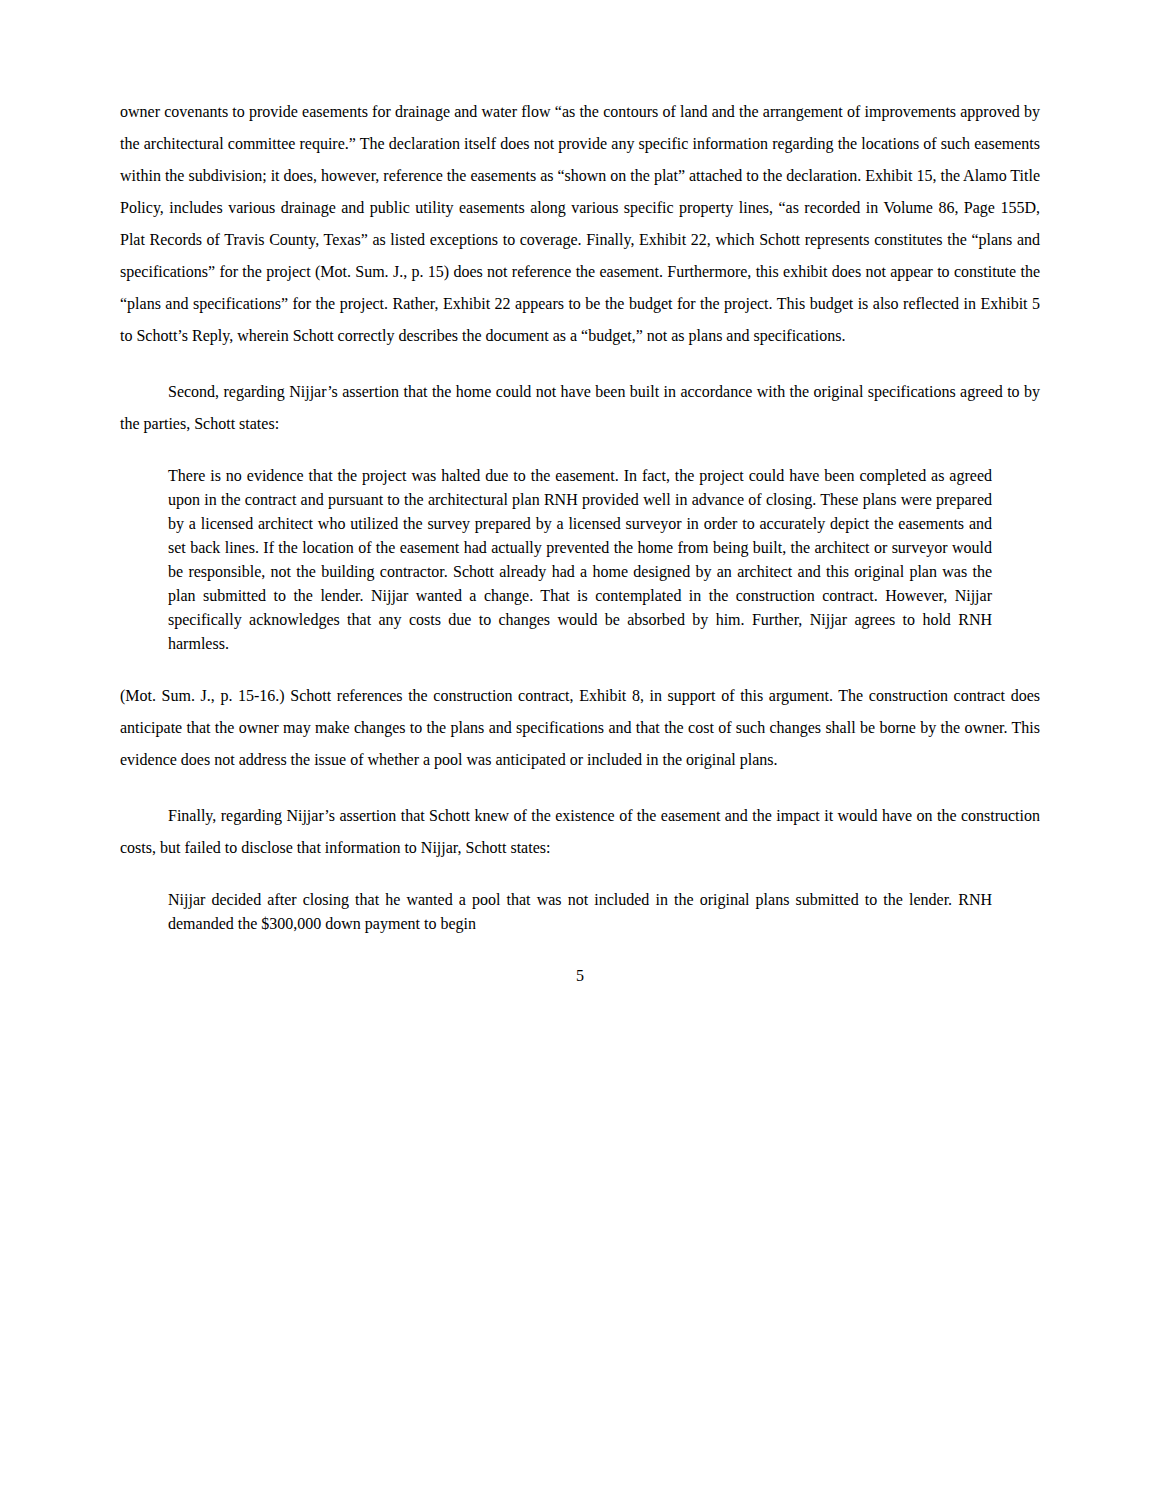owner covenants to provide easements for drainage and water flow “as the contours of land and the arrangement of improvements approved by the architectural committee require.” The declaration itself does not provide any specific information regarding the locations of such easements within the subdivision; it does, however, reference the easements as “shown on the plat” attached to the declaration. Exhibit 15, the Alamo Title Policy, includes various drainage and public utility easements along various specific property lines, “as recorded in Volume 86, Page 155D, Plat Records of Travis County, Texas” as listed exceptions to coverage. Finally, Exhibit 22, which Schott represents constitutes the “plans and specifications” for the project (Mot. Sum. J., p. 15) does not reference the easement. Furthermore, this exhibit does not appear to constitute the “plans and specifications” for the project. Rather, Exhibit 22 appears to be the budget for the project. This budget is also reflected in Exhibit 5 to Schott’s Reply, wherein Schott correctly describes the document as a “budget,” not as plans and specifications.
Second, regarding Nijjar’s assertion that the home could not have been built in accordance with the original specifications agreed to by the parties, Schott states:
There is no evidence that the project was halted due to the easement. In fact, the project could have been completed as agreed upon in the contract and pursuant to the architectural plan RNH provided well in advance of closing. These plans were prepared by a licensed architect who utilized the survey prepared by a licensed surveyor in order to accurately depict the easements and set back lines. If the location of the easement had actually prevented the home from being built, the architect or surveyor would be responsible, not the building contractor. Schott already had a home designed by an architect and this original plan was the plan submitted to the lender. Nijjar wanted a change. That is contemplated in the construction contract. However, Nijjar specifically acknowledges that any costs due to changes would be absorbed by him. Further, Nijjar agrees to hold RNH harmless.
(Mot. Sum. J., p. 15-16.) Schott references the construction contract, Exhibit 8, in support of this argument. The construction contract does anticipate that the owner may make changes to the plans and specifications and that the cost of such changes shall be borne by the owner. This evidence does not address the issue of whether a pool was anticipated or included in the original plans.
Finally, regarding Nijjar’s assertion that Schott knew of the existence of the easement and the impact it would have on the construction costs, but failed to disclose that information to Nijjar, Schott states:
Nijjar decided after closing that he wanted a pool that was not included in the original plans submitted to the lender. RNH demanded the $300,000 down payment to begin
5